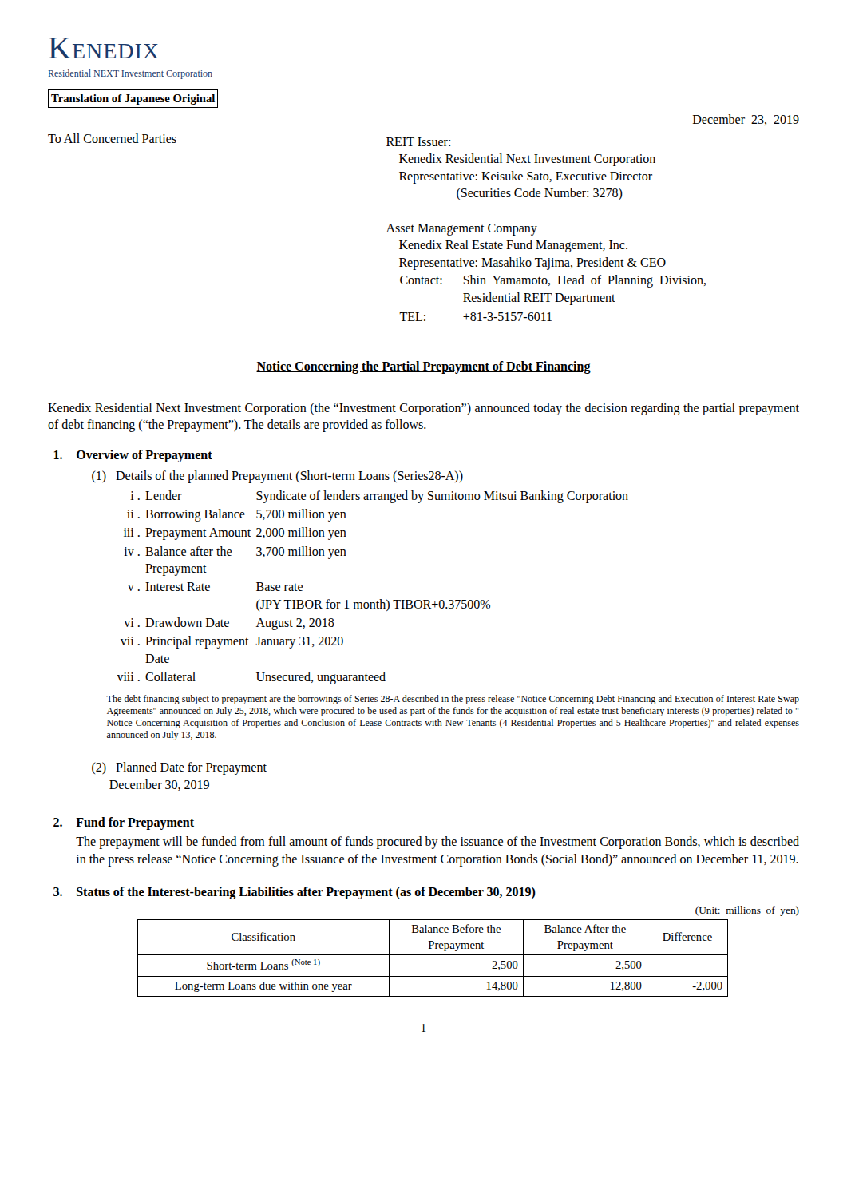Kenedix
Residential NEXT Investment Corporation
Translation of Japanese Original
December 23, 2019
To All Concerned Parties
REIT Issuer:
Kenedix Residential Next Investment Corporation
Representative: Keisuke Sato, Executive Director
(Securities Code Number: 3278)
Asset Management Company
Kenedix Real Estate Fund Management, Inc.
Representative: Masahiko Tajima, President & CEO
| Contact: | Shin Yamamoto, Head of Planning Division, Residential REIT Department |
| TEL: | +81-3-5157-6011 |
Notice Concerning the Partial Prepayment of Debt Financing
Kenedix Residential Next Investment Corporation (the “Investment Corporation”) announced today the decision regarding the partial prepayment of debt financing (“the Prepayment”). The details are provided as follows.
Overview of Prepayment
(1) Details of the planned Prepayment (Short-term Loans (Series28-A))
| i . | Lender | Syndicate of lenders arranged by Sumitomo Mitsui Banking Corporation |
| ii . | Borrowing Balance | 5,700 million yen |
| iii . | Prepayment Amount | 2,000 million yen |
| iv . | Balance after the Prepayment | 3,700 million yen |
| v . | Interest Rate | Base rate (JPY TIBOR for 1 month) TIBOR+0.37500% |
| vi . | Drawdown Date | August 2, 2018 |
| vii . | Principal repayment Date | January 31, 2020 |
| viii . | Collateral | Unsecured, unguaranteed |
The debt financing subject to prepayment are the borrowings of Series 28-A described in the press release "Notice Concerning Debt Financing and Execution of Interest Rate Swap Agreements" announced on July 25, 2018, which were procured to be used as part of the funds for the acquisition of real estate trust beneficiary interests (9 properties) related to " Notice Concerning Acquisition of Properties and Conclusion of Lease Contracts with New Tenants (4 Residential Properties and 5 Healthcare Properties)" and related expenses announced on July 13, 2018.
(2) Planned Date for Prepayment
December 30, 2019
Fund for Prepayment
The prepayment will be funded from full amount of funds procured by the issuance of the Investment Corporation Bonds, which is described in the press release “Notice Concerning the Issuance of the Investment Corporation Bonds (Social Bond)” announced on December 11, 2019.
Status of the Interest-bearing Liabilities after Prepayment (as of December 30, 2019)
(Unit: millions of yen)
| | Classification | Balance Before the Prepayment | Balance After the Prepayment | Difference |
| | Short-term Loans (Note 1) | 2,500 | 2,500 | — |
| | Long-term Loans due within one year | 14,800 | 12,800 | -2,000 |
1